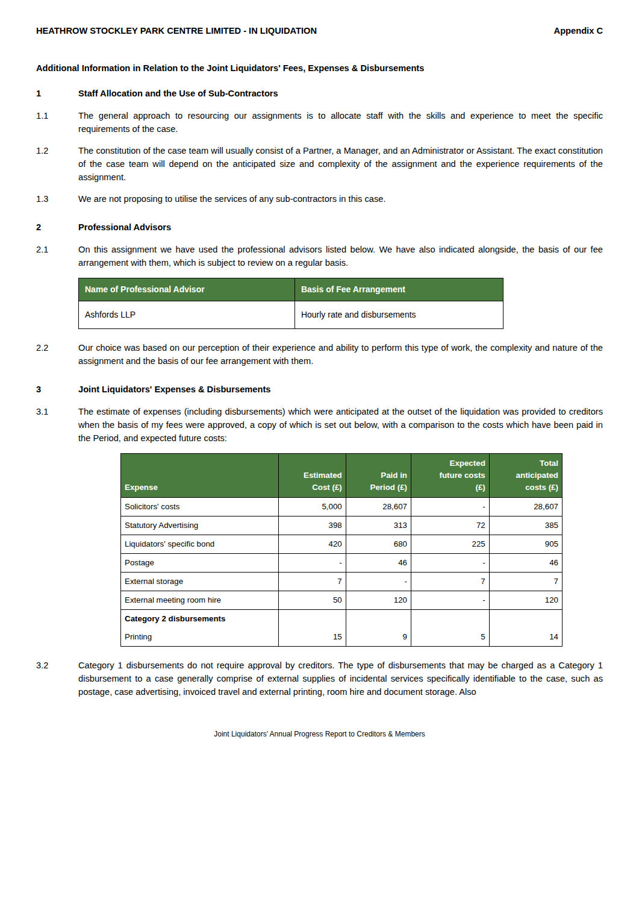Heathrow Stockley Park Centre Limited - In Liquidation Appendix C
Additional Information in Relation to the Joint Liquidators' Fees, Expenses & Disbursements
1 Staff Allocation and the Use of Sub-Contractors
1.1 The general approach to resourcing our assignments is to allocate staff with the skills and experience to meet the specific requirements of the case.
1.2 The constitution of the case team will usually consist of a Partner, a Manager, and an Administrator or Assistant. The exact constitution of the case team will depend on the anticipated size and complexity of the assignment and the experience requirements of the assignment.
1.3 We are not proposing to utilise the services of any sub-contractors in this case.
2 Professional Advisors
2.1 On this assignment we have used the professional advisors listed below. We have also indicated alongside, the basis of our fee arrangement with them, which is subject to review on a regular basis.
| Name of Professional Advisor | Basis of Fee Arrangement |
| --- | --- |
| Ashfords LLP | Hourly rate and disbursements |
2.2 Our choice was based on our perception of their experience and ability to perform this type of work, the complexity and nature of the assignment and the basis of our fee arrangement with them.
3 Joint Liquidators' Expenses & Disbursements
3.1 The estimate of expenses (including disbursements) which were anticipated at the outset of the liquidation was provided to creditors when the basis of my fees were approved, a copy of which is set out below, with a comparison to the costs which have been paid in the Period, and expected future costs:
| Expense | Estimated Cost (£) | Paid in Period (£) | Expected future costs (£) | Total anticipated costs (£) |
| --- | --- | --- | --- | --- |
| Solicitors' costs | 5,000 | 28,607 | - | 28,607 |
| Statutory Advertising | 398 | 313 | 72 | 385 |
| Liquidators' specific bond | 420 | 680 | 225 | 905 |
| Postage | - | 46 | - | 46 |
| External storage | 7 | - | 7 | 7 |
| External meeting room hire | 50 | 120 | - | 120 |
| Category 2 disbursements | | | | |
| Printing | 15 | 9 | 5 | 14 |
3.2 Category 1 disbursements do not require approval by creditors. The type of disbursements that may be charged as a Category 1 disbursement to a case generally comprise of external supplies of incidental services specifically identifiable to the case, such as postage, case advertising, invoiced travel and external printing, room hire and document storage. Also
Joint Liquidators' Annual Progress Report to Creditors & Members